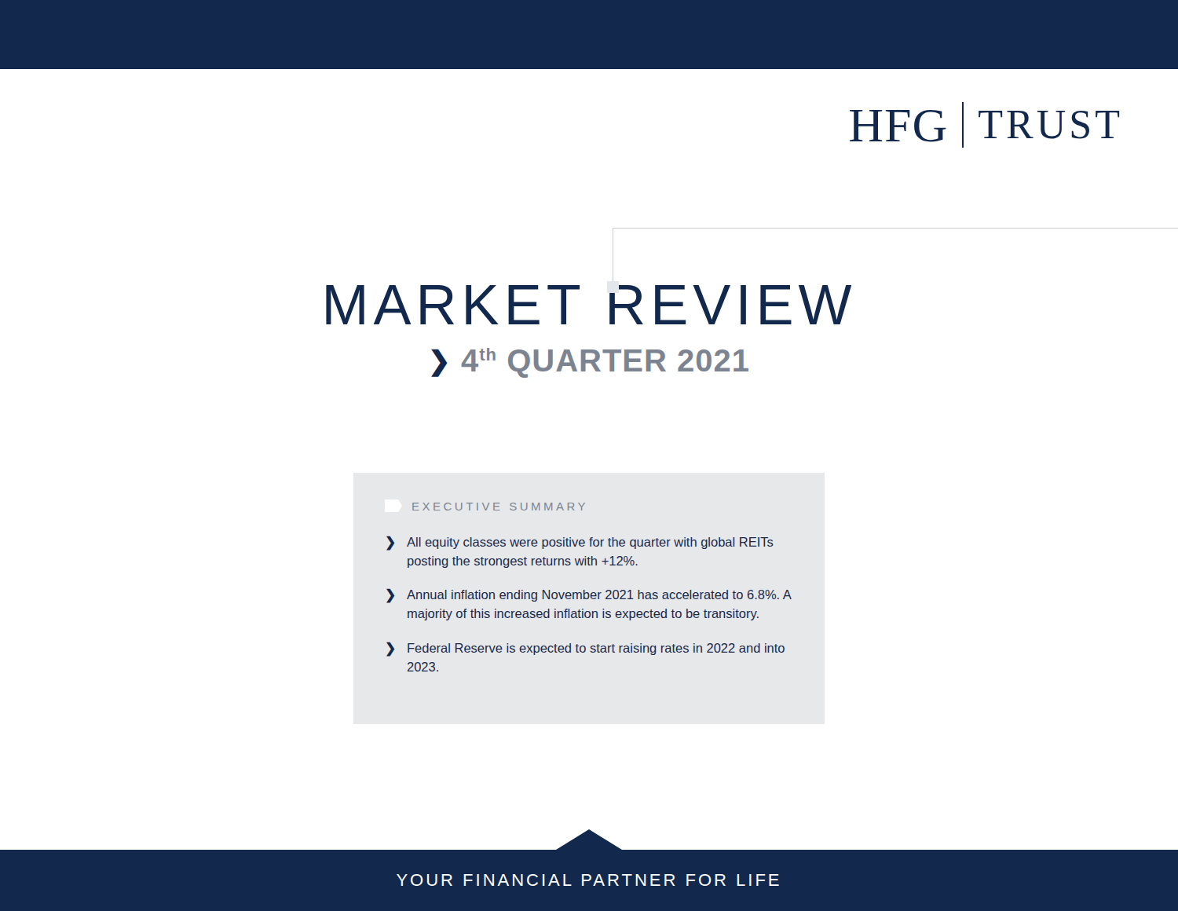HFG TRUST
MARKET REVIEW
❯ 4th QUARTER 2021
EXECUTIVE SUMMARY
❯ All equity classes were positive for the quarter with global REITs posting the strongest returns with +12%.
❯ Annual inflation ending November 2021 has accelerated to 6.8%. A majority of this increased inflation is expected to be transitory.
❯ Federal Reserve is expected to start raising rates in 2022 and into 2023.
YOUR FINANCIAL PARTNER FOR LIFE